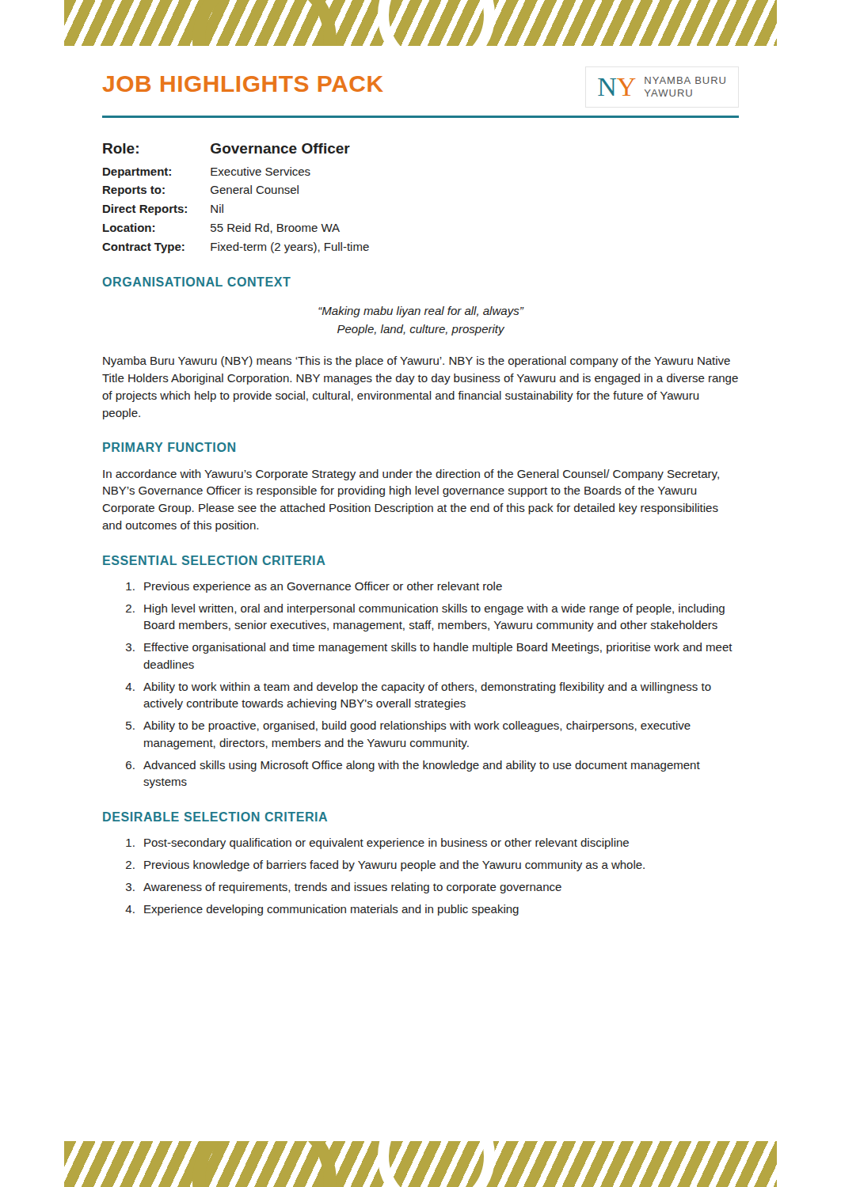JOB HIGHLIGHTS PACK
NY
NYAMBA BURU
YAWURU
| Role: | Governance Officer |
| Department: | Executive Services |
| Reports to: | General Counsel |
| Direct Reports: | Nil |
| Location: | 55 Reid Rd, Broome WA |
| Contract Type: | Fixed-term (2 years), Full-time |
Organisational Context
“Making mabu liyan real for all, always”
People, land, culture, prosperity
Nyamba Buru Yawuru (NBY) means ‘This is the place of Yawuru’. NBY is the operational company of the Yawuru Native Title Holders Aboriginal Corporation. NBY manages the day to day business of Yawuru and is engaged in a diverse range of projects which help to provide social, cultural, environmental and financial sustainability for the future of Yawuru people.
Primary Function
In accordance with Yawuru’s Corporate Strategy and under the direction of the General Counsel/ Company Secretary, NBY’s Governance Officer is responsible for providing high level governance support to the Boards of the Yawuru Corporate Group. Please see the attached Position Description at the end of this pack for detailed key responsibilities and outcomes of this position.
Essential Selection Criteria
Previous experience as an Governance Officer or other relevant role
High level written, oral and interpersonal communication skills to engage with a wide range of people, including Board members, senior executives, management, staff, members, Yawuru community and other stakeholders
Effective organisational and time management skills to handle multiple Board Meetings, prioritise work and meet deadlines
Ability to work within a team and develop the capacity of others, demonstrating flexibility and a willingness to actively contribute towards achieving NBY's overall strategies
Ability to be proactive, organised, build good relationships with work colleagues, chairpersons, executive management, directors, members and the Yawuru community.
Advanced skills using Microsoft Office along with the knowledge and ability to use document management systems
Desirable Selection Criteria
Post-secondary qualification or equivalent experience in business or other relevant discipline
Previous knowledge of barriers faced by Yawuru people and the Yawuru community as a whole.
Awareness of requirements, trends and issues relating to corporate governance
Experience developing communication materials and in public speaking